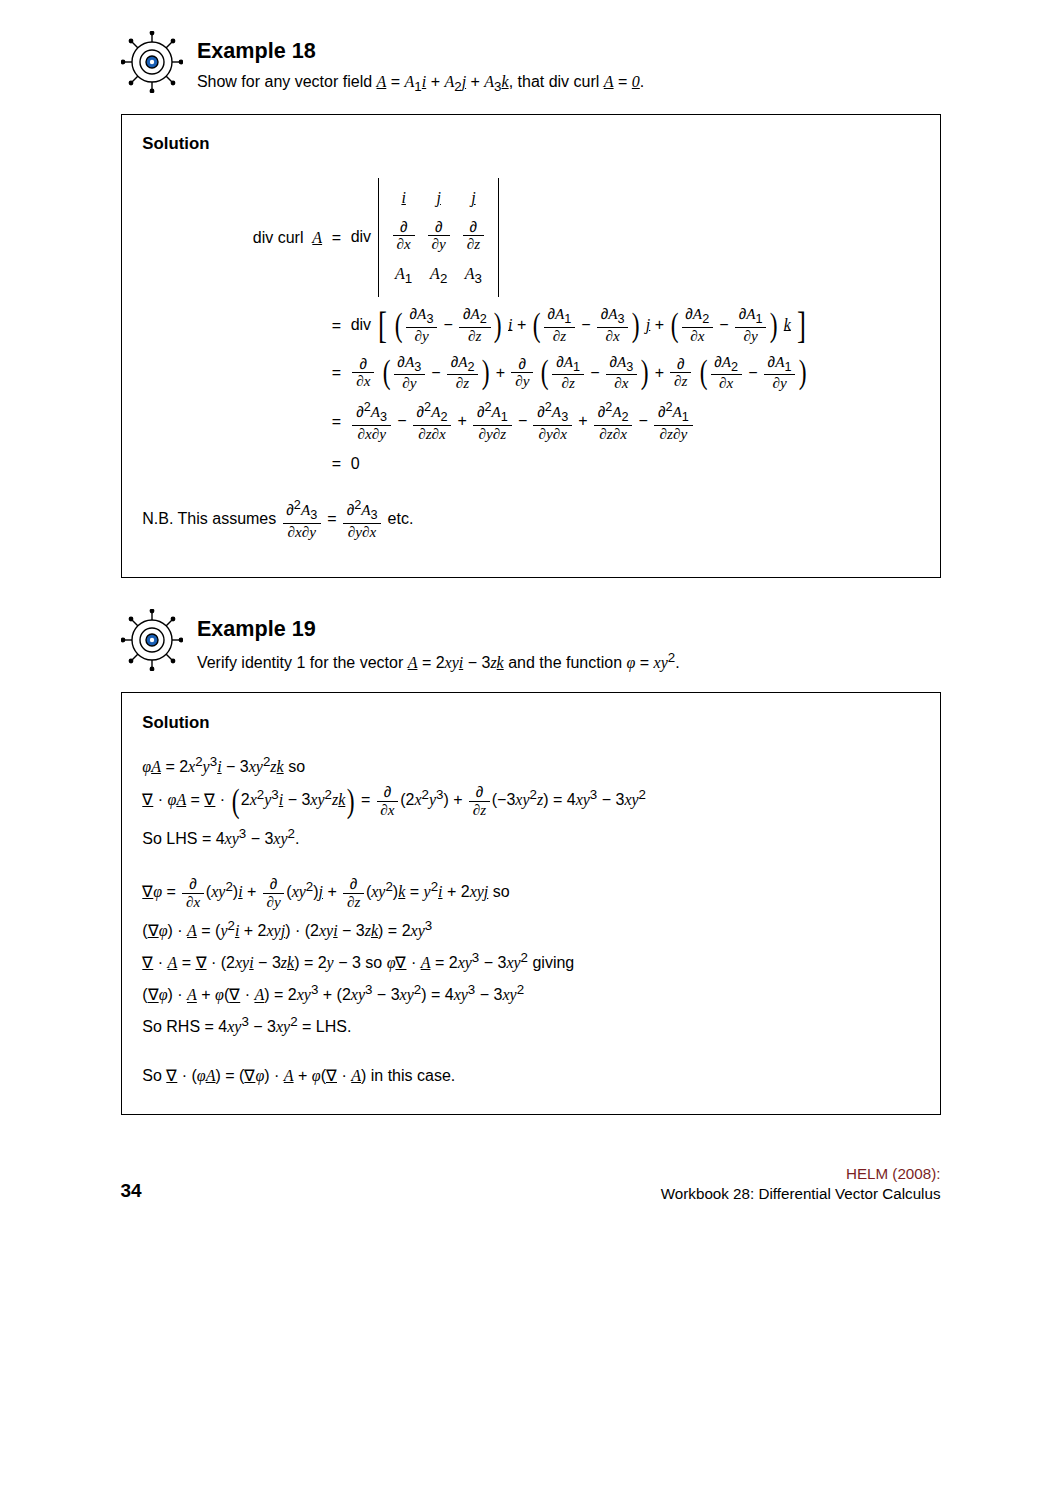Example 18
Show for any vector field A = A1i + A2j + A3k, that div curl A = 0.
Solution
| div curl A | = | div / i / j / j / / ∂ ∂x / ∂ ∂y / ∂ ∂z / / A 1 / A 2 / A 3 / |
| | = | div [ ( ∂ A 3 ∂y − ∂ A 2 ∂z ) i + ( ∂ A 1 ∂z − ∂ A 3 ∂x ) j + ( ∂ A 2 ∂x − ∂ A 1 ∂y ) k ] |
| | = | ∂ ∂x ( ∂ A 3 ∂y − ∂ A 2 ∂z ) + ∂ ∂y ( ∂ A 1 ∂z − ∂ A 3 ∂x ) + ∂ ∂z ( ∂ A 2 ∂x − ∂ A 1 ∂y ) |
| | = | ∂ 2 A 3 ∂x∂y − ∂ 2 A 2 ∂z∂x + ∂ 2 A 1 ∂y∂z − ∂ 2 A 3 ∂y∂x + ∂ 2 A 2 ∂z∂x − ∂ 2 A 1 ∂z∂y |
| | = | 0 |
N.B. This assumes ∂2A3∂x∂y = ∂2A3∂y∂x etc.
Example 19
Verify identity 1 for the vector A = 2xy i − 3zk and the function φ = xy2.
Solution
φA = 2x2y3i − 3xy2zk so
∇ · φA = ∇ · (2x2y3i − 3xy2zk) = ∂∂x(2x2y3) + ∂∂z(−3xy2z) = 4xy3 − 3xy2
So LHS = 4xy3 − 3xy2.
∇φ = ∂∂x(xy2)i + ∂∂y(xy2)j + ∂∂z(xy2)k = y2i + 2xy j so
(∇φ) · A = (y2i + 2xy j) · (2xy i − 3zk) = 2xy3
∇ · A = ∇ · (2xy i − 3zk) = 2y − 3 so φ∇ · A = 2xy3 − 3xy2 giving
(∇φ) · A + φ(∇ · A) = 2xy3 + (2xy3 − 3xy2) = 4xy3 − 3xy2
So RHS = 4xy3 − 3xy2 = LHS.
So ∇ · (φA) = (∇φ) · A + φ(∇ · A) in this case.
34
HELM (2008):
Workbook 28: Differential Vector Calculus